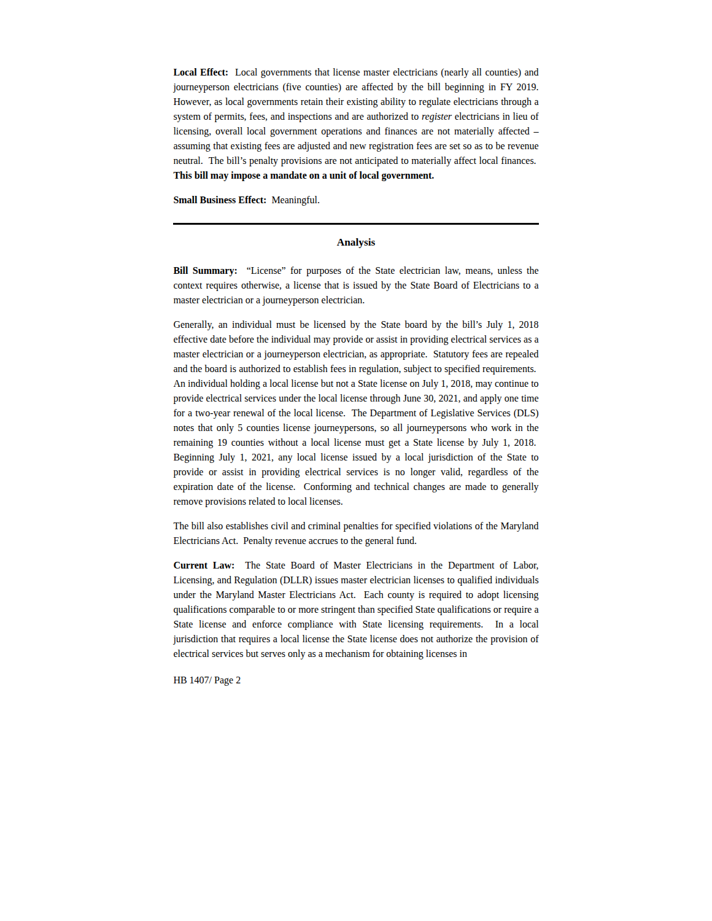Local Effect: Local governments that license master electricians (nearly all counties) and journeyperson electricians (five counties) are affected by the bill beginning in FY 2019. However, as local governments retain their existing ability to regulate electricians through a system of permits, fees, and inspections and are authorized to register electricians in lieu of licensing, overall local government operations and finances are not materially affected – assuming that existing fees are adjusted and new registration fees are set so as to be revenue neutral. The bill’s penalty provisions are not anticipated to materially affect local finances. This bill may impose a mandate on a unit of local government.
Small Business Effect: Meaningful.
Analysis
Bill Summary: “License” for purposes of the State electrician law, means, unless the context requires otherwise, a license that is issued by the State Board of Electricians to a master electrician or a journeyperson electrician.
Generally, an individual must be licensed by the State board by the bill’s July 1, 2018 effective date before the individual may provide or assist in providing electrical services as a master electrician or a journeyperson electrician, as appropriate. Statutory fees are repealed and the board is authorized to establish fees in regulation, subject to specified requirements. An individual holding a local license but not a State license on July 1, 2018, may continue to provide electrical services under the local license through June 30, 2021, and apply one time for a two-year renewal of the local license. The Department of Legislative Services (DLS) notes that only 5 counties license journeypersons, so all journeypersons who work in the remaining 19 counties without a local license must get a State license by July 1, 2018. Beginning July 1, 2021, any local license issued by a local jurisdiction of the State to provide or assist in providing electrical services is no longer valid, regardless of the expiration date of the license. Conforming and technical changes are made to generally remove provisions related to local licenses.
The bill also establishes civil and criminal penalties for specified violations of the Maryland Electricians Act. Penalty revenue accrues to the general fund.
Current Law: The State Board of Master Electricians in the Department of Labor, Licensing, and Regulation (DLLR) issues master electrician licenses to qualified individuals under the Maryland Master Electricians Act. Each county is required to adopt licensing qualifications comparable to or more stringent than specified State qualifications or require a State license and enforce compliance with State licensing requirements. In a local jurisdiction that requires a local license the State license does not authorize the provision of electrical services but serves only as a mechanism for obtaining licenses in
HB 1407/ Page 2